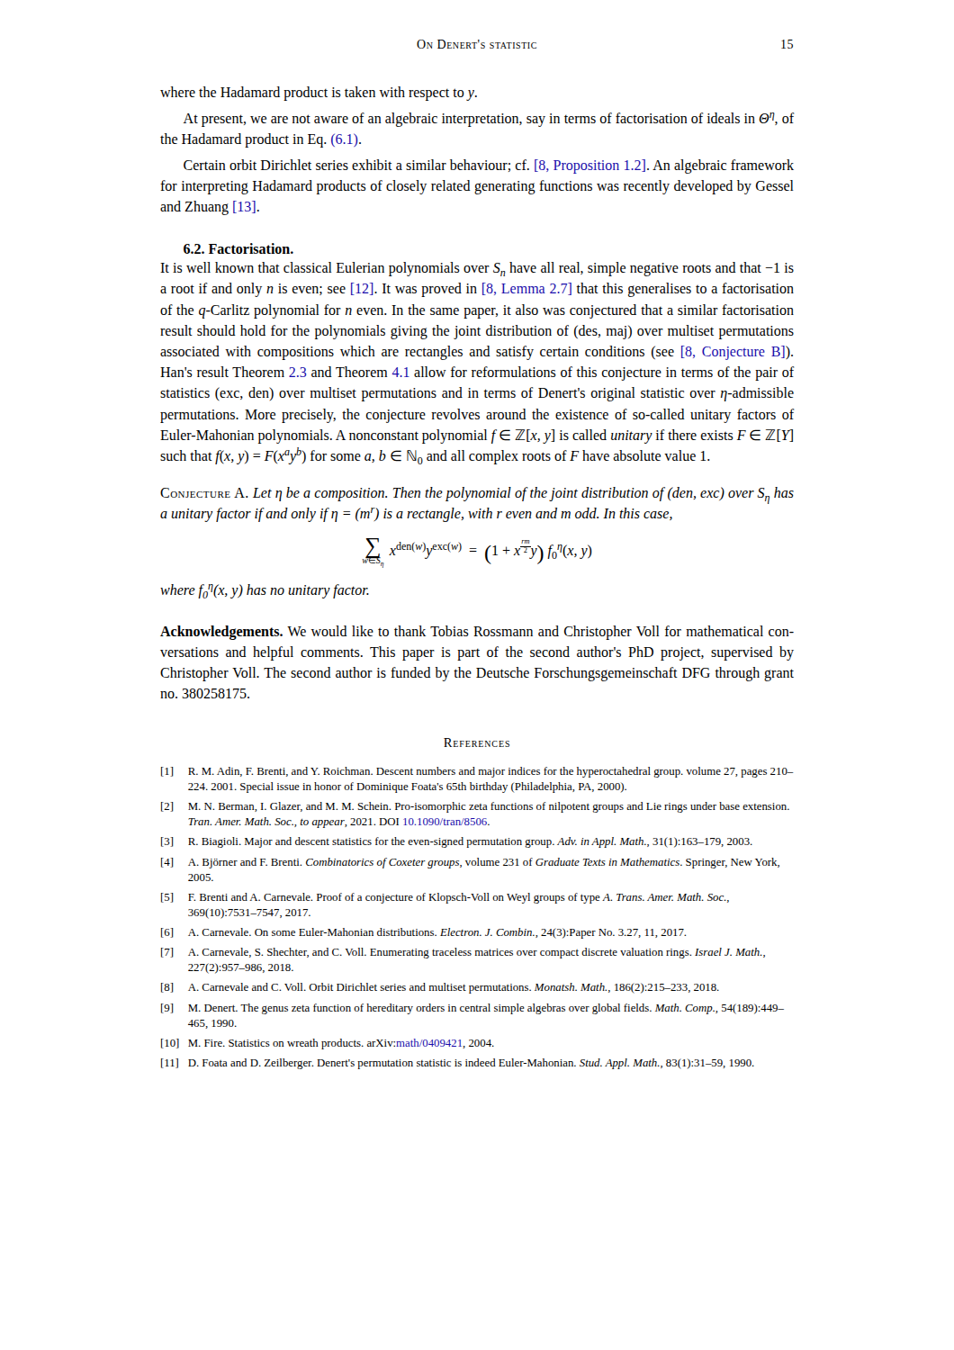On Denert's statistic 15
where the Hadamard product is taken with respect to y.
At present, we are not aware of an algebraic interpretation, say in terms of factorisation of ideals in Θη, of the Hadamard product in Eq. (6.1).
Certain orbit Dirichlet series exhibit a similar behaviour; cf. [8, Proposition 1.2]. An algebraic framework for interpreting Hadamard products of closely related generating functions was recently developed by Gessel and Zhuang [13].
6.2. Factorisation.
It is well known that classical Eulerian polynomials over Sn have all real, simple negative roots and that −1 is a root if and only n is even; see [12]. It was proved in [8, Lemma 2.7] that this generalises to a factorisation of the q-Carlitz polynomial for n even. In the same paper, it also was conjectured that a similar factorisation result should hold for the polynomials giving the joint distribution of (des, maj) over multiset permutations associated with compositions which are rectangles and satisfy certain conditions (see [8, Conjecture B]). Han's result Theorem 2.3 and Theorem 4.1 allow for reformulations of this conjecture in terms of the pair of statistics (exc, den) over multiset permutations and in terms of Denert's original statistic over η-admissible permutations. More precisely, the conjecture revolves around the existence of so-called unitary factors of Euler-Mahonian polynomials. A nonconstant polynomial f ∈ ℤ[x, y] is called unitary if there exists F ∈ ℤ[Y] such that f(x, y) = F(xayb) for some a, b ∈ ℕ0 and all complex roots of F have absolute value 1.
Conjecture A. Let η be a composition. Then the polynomial of the joint distribution of (den, exc) over Sη has a unitary factor if and only if η = (mr) is a rectangle, with r even and m odd. In this case,
∑w∈Sη xden(w)yexc(w) = (1 + xrm 2y) f0η(x, y)
where f0η(x, y) has no unitary factor.
Acknowledgements. We would like to thank Tobias Rossmann and Christopher Voll for mathematical conversations and helpful comments. This paper is part of the second author's PhD project, supervised by Christopher Voll. The second author is funded by the Deutsche Forschungsgemeinschaft DFG through grant no. 380258175.
References
[1] R. M. Adin, F. Brenti, and Y. Roichman. Descent numbers and major indices for the hyperoctahedral group. volume 27, pages 210–224. 2001. Special issue in honor of Dominique Foata's 65th birthday (Philadelphia, PA, 2000).
[2] M. N. Berman, I. Glazer, and M. M. Schein. Pro-isomorphic zeta functions of nilpotent groups and Lie rings under base extension. Tran. Amer. Math. Soc., to appear, 2021. DOI 10.1090/tran/8506.
[3] R. Biagioli. Major and descent statistics for the even-signed permutation group. Adv. in Appl. Math., 31(1):163–179, 2003.
[4] A. Björner and F. Brenti. Combinatorics of Coxeter groups, volume 231 of Graduate Texts in Mathematics. Springer, New York, 2005.
[5] F. Brenti and A. Carnevale. Proof of a conjecture of Klopsch-Voll on Weyl groups of type A. Trans. Amer. Math. Soc., 369(10):7531–7547, 2017.
[6] A. Carnevale. On some Euler-Mahonian distributions. Electron. J. Combin., 24(3):Paper No. 3.27, 11, 2017.
[7] A. Carnevale, S. Shechter, and C. Voll. Enumerating traceless matrices over compact discrete valuation rings. Israel J. Math., 227(2):957–986, 2018.
[8] A. Carnevale and C. Voll. Orbit Dirichlet series and multiset permutations. Monatsh. Math., 186(2):215–233, 2018.
[9] M. Denert. The genus zeta function of hereditary orders in central simple algebras over global fields. Math. Comp., 54(189):449–465, 1990.
[10] M. Fire. Statistics on wreath products. arXiv:math/0409421, 2004.
[11] D. Foata and D. Zeilberger. Denert's permutation statistic is indeed Euler-Mahonian. Stud. Appl. Math., 83(1):31–59, 1990.